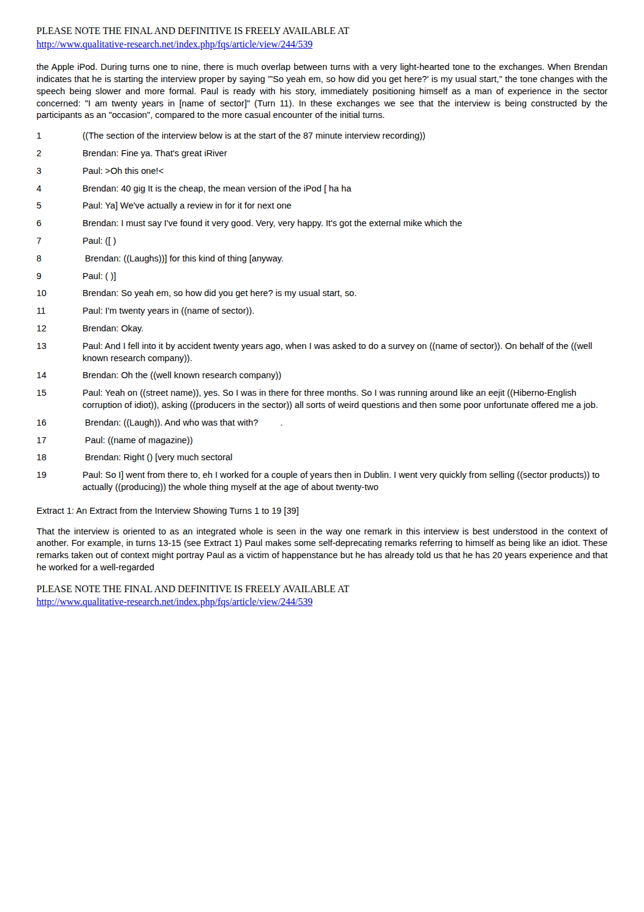PLEASE NOTE THE FINAL AND DEFINITIVE IS FREELY AVAILABLE AT
http://www.qualitative-research.net/index.php/fqs/article/view/244/539
the Apple iPod. During turns one to nine, there is much overlap between turns with a very light-hearted tone to the exchanges. When Brendan indicates that he is starting the interview proper by saying "'So yeah em, so how did you get here?' is my usual start," the tone changes with the speech being slower and more formal. Paul is ready with his story, immediately positioning himself as a man of experience in the sector concerned: "I am twenty years in [name of sector]" (Turn 11). In these exchanges we see that the interview is being constructed by the participants as an "occasion", compared to the more casual encounter of the initial turns.
| 1 | ((The section of the interview below is at the start of the 87 minute interview recording)) |
| 2 | Brendan: Fine ya. That's great iRiver |
| 3 | Paul: >Oh this one!< |
| 4 | Brendan: 40 gig It is the cheap, the mean version of the iPod [ ha ha |
| 5 | Paul: Ya] We've actually a review in for it for next one |
| 6 | Brendan: I must say I've found it very good. Very, very happy. It's got the external mike which the |
| 7 | Paul: ([ ) |
| 8 | Brendan: ((Laughs))] for this kind of thing [anyway. |
| 9 | Paul: ( )] |
| 10 | Brendan: So yeah em, so how did you get here? is my usual start, so. |
| 11 | Paul: I'm twenty years in ((name of sector)). |
| 12 | Brendan: Okay. |
| 13 | Paul: And I fell into it by accident twenty years ago, when I was asked to do a survey on ((name of sector)). On behalf of the ((well known research company)). |
| 14 | Brendan: Oh the ((well known research company)) |
| 15 | Paul: Yeah on ((street name)), yes. So I was in there for three months. So I was running around like an eejit ((Hiberno-English corruption of idiot)), asking ((producers in the sector)) all sorts of weird questions and then some poor unfortunate offered me a job. |
| 16 | Brendan: ((Laugh)). And who was that with? . |
| 17 | Paul: ((name of magazine)) |
| 18 | Brendan: Right () [very much sectoral |
| 19 | Paul: So I] went from there to, eh I worked for a couple of years then in Dublin. I went very quickly from selling ((sector products)) to actually ((producing)) the whole thing myself at the age of about twenty-two |
Extract 1: An Extract from the Interview Showing Turns 1 to 19 [39]
That the interview is oriented to as an integrated whole is seen in the way one remark in this interview is best understood in the context of another. For example, in turns 13-15 (see Extract 1) Paul makes some self-deprecating remarks referring to himself as being like an idiot. These remarks taken out of context might portray Paul as a victim of happenstance but he has already told us that he has 20 years experience and that he worked for a well-regarded
PLEASE NOTE THE FINAL AND DEFINITIVE IS FREELY AVAILABLE AT
http://www.qualitative-research.net/index.php/fqs/article/view/244/539